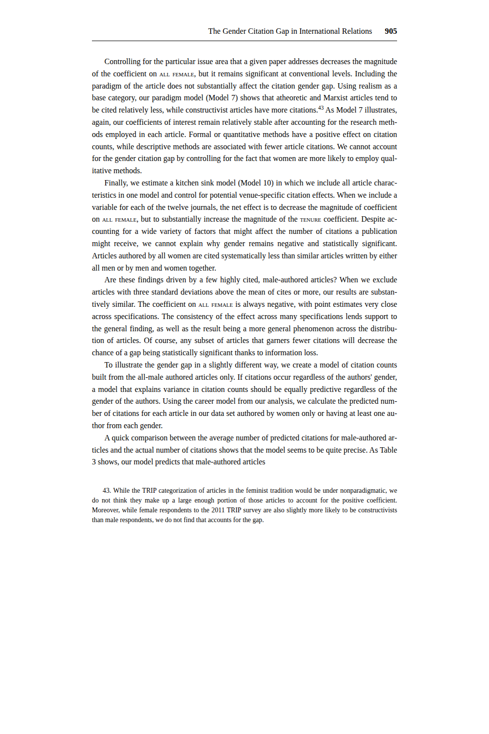The Gender Citation Gap in International Relations 905
Controlling for the particular issue area that a given paper addresses decreases the magnitude of the coefficient on all female, but it remains significant at conventional levels. Including the paradigm of the article does not substantially affect the citation gender gap. Using realism as a base category, our paradigm model (Model 7) shows that atheoretic and Marxist articles tend to be cited relatively less, while constructivist articles have more citations.43 As Model 7 illustrates, again, our coefficients of interest remain relatively stable after accounting for the research methods employed in each article. Formal or quantitative methods have a positive effect on citation counts, while descriptive methods are associated with fewer article citations. We cannot account for the gender citation gap by controlling for the fact that women are more likely to employ qualitative methods.
Finally, we estimate a kitchen sink model (Model 10) in which we include all article characteristics in one model and control for potential venue-specific citation effects. When we include a variable for each of the twelve journals, the net effect is to decrease the magnitude of coefficient on all female, but to substantially increase the magnitude of the tenure coefficient. Despite accounting for a wide variety of factors that might affect the number of citations a publication might receive, we cannot explain why gender remains negative and statistically significant. Articles authored by all women are cited systematically less than similar articles written by either all men or by men and women together.
Are these findings driven by a few highly cited, male-authored articles? When we exclude articles with three standard deviations above the mean of cites or more, our results are substantively similar. The coefficient on all female is always negative, with point estimates very close across specifications. The consistency of the effect across many specifications lends support to the general finding, as well as the result being a more general phenomenon across the distribution of articles. Of course, any subset of articles that garners fewer citations will decrease the chance of a gap being statistically significant thanks to information loss.
To illustrate the gender gap in a slightly different way, we create a model of citation counts built from the all-male authored articles only. If citations occur regardless of the authors' gender, a model that explains variance in citation counts should be equally predictive regardless of the gender of the authors. Using the career model from our analysis, we calculate the predicted number of citations for each article in our data set authored by women only or having at least one author from each gender.
A quick comparison between the average number of predicted citations for male-authored articles and the actual number of citations shows that the model seems to be quite precise. As Table 3 shows, our model predicts that male-authored articles
43. While the TRIP categorization of articles in the feminist tradition would be under nonparadigmatic, we do not think they make up a large enough portion of those articles to account for the positive coefficient. Moreover, while female respondents to the 2011 TRIP survey are also slightly more likely to be constructivists than male respondents, we do not find that accounts for the gap.